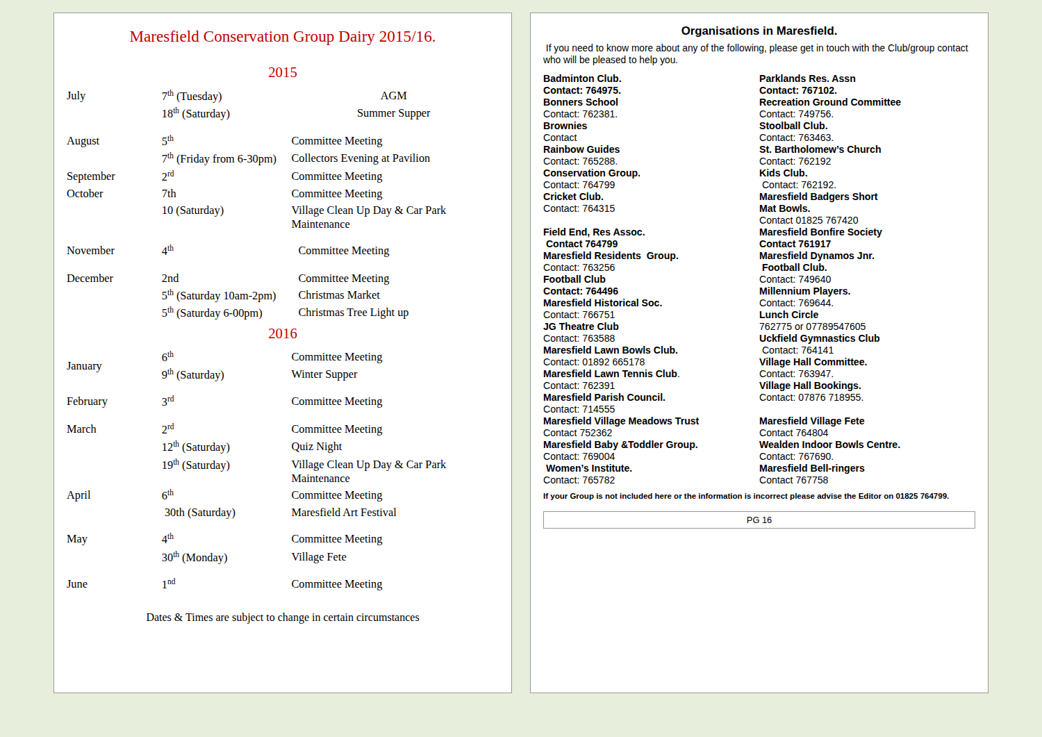Maresfield Conservation Group Dairy 2015/16.
2015
| July | 7 th (Tuesday) | AGM |
| | 18 th (Saturday) | Summer Supper |
| August | 5 th | Committee Meeting |
| | 7 th (Friday from 6-30pm) | Collectors Evening at Pavilion |
| September | 2 rd | Committee Meeting |
| October | 7th | Committee Meeting |
| | 10 (Saturday) | Village Clean Up Day & Car Park Maintenance |
| November | 4 th | Committee Meeting |
| December | 2nd | Committee Meeting |
| | 5 th (Saturday 10am-2pm) | Christmas Market |
| | 5 th (Saturday 6-00pm) | Christmas Tree Light up |
2016
| January | 6 th | Committee Meeting |
| 9 th (Saturday) | Winter Supper |
| February | 3 rd | Committee Meeting |
| March | 2 rd | Committee Meeting |
| | 12 th (Saturday) | Quiz Night |
| | 19 th (Saturday) | Village Clean Up Day & Car Park Maintenance |
| April | 6 th | Committee Meeting |
| | 30th (Saturday) | Maresfield Art Festival |
| May | 4 th | Committee Meeting |
| | 30 th (Monday) | Village Fete |
| June | 1 nd | Committee Meeting |
Dates & Times are subject to change in certain circumstances
Organisations in Maresfield.
If you need to know more about any of the following, please get in touch with the Club/group contact who will be pleased to help you.
| Badminton Club. | Parklands Res. Assn |
| Contact: 764975. | Contact: 767102. |
| Bonners School | Recreation Ground Committee |
| Contact: 762381. | Contact: 749756. |
| Brownies | Stoolball Club. |
| Contact | Contact: 763463. |
| Rainbow Guides | St. Bartholomew’s Church |
| Contact: 765288. | Contact: 762192 |
| Conservation Group. | Kids Club. |
| Contact: 764799 | Contact: 762192. |
| Cricket Club. | Maresfield Badgers Short |
| Contact: 764315 | Mat Bowls. |
| | Contact 01825 767420 |
| Field End, Res Assoc. | Maresfield Bonfire Society |
| Contact 764799 | Contact 761917 |
| Maresfield Residents Group. | Maresfield Dynamos Jnr. |
| Contact: 763256 | Football Club. |
| Football Club | Contact: 749640 |
| Contact: 764496 | Millennium Players. |
| Maresfield Historical Soc. | Contact: 769644. |
| Contact: 766751 | Lunch Circle |
| JG Theatre Club | 762775 or 07789547605 |
| Contact: 763588 | Uckfield Gymnastics Club |
| Maresfield Lawn Bowls Club. | Contact: 764141 |
| Contact: 01892 665178 | Village Hall Committee. |
| Maresfield Lawn Tennis Club . | Contact: 763947. |
| Contact: 762391 | Village Hall Bookings. |
| Maresfield Parish Council. | Contact: 07876 718955. |
| Contact: 714555 | |
| Maresfield Village Meadows Trust | Maresfield Village Fete |
| Contact 752362 | Contact 764804 |
| Maresfield Baby &Toddler Group. | Wealden Indoor Bowls Centre. |
| Contact: 769004 | Contact: 767690. |
| Women’s Institute. | Maresfield Bell-ringers |
| Contact: 765782 | Contact 767758 |
If your Group is not included here or the information is incorrect please advise the Editor on 01825 764799.
PG 16